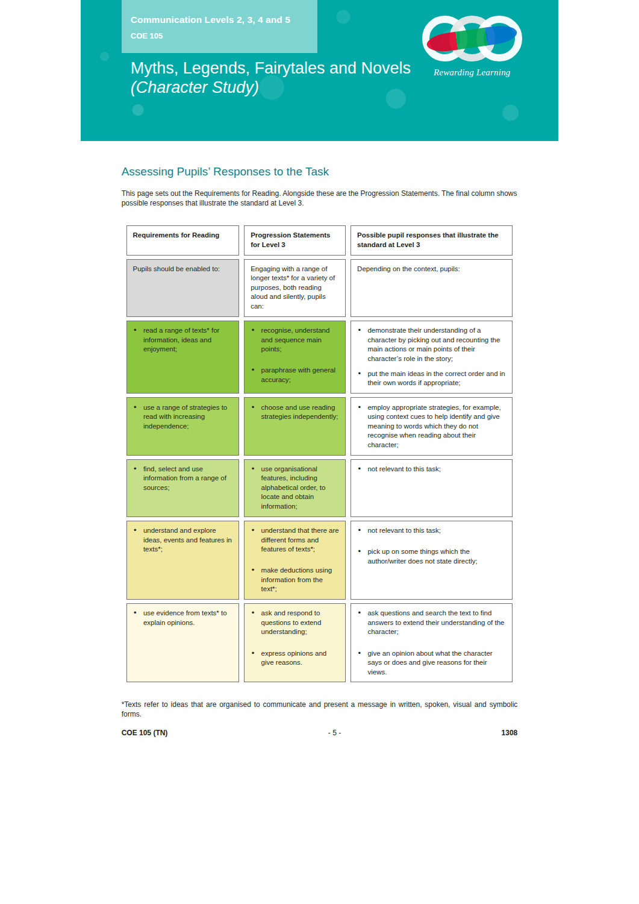Communication Levels 2, 3, 4 and 5
COE 105
Rewarding Learning
Myths, Legends, Fairytales and Novels (Character Study)
Assessing Pupils’ Responses to the Task
This page sets out the Requirements for Reading. Alongside these are the Progression Statements. The final column shows possible responses that illustrate the standard at Level 3.
| Requirements for Reading | Progression Statements for Level 3 | Possible pupil responses that illustrate the standard at Level 3 |
| Pupils should be enabled to: | Engaging with a range of longer texts* for a variety of purposes, both reading aloud and silently, pupils can: | Depending on the context, pupils: |
| read a range of texts* for information, ideas and enjoyment; | recognise, understand and sequence main points; paraphrase with general accuracy; | demonstrate their understanding of a character by picking out and recounting the main actions or main points of their character’s role in the story; put the main ideas in the correct order and in their own words if appropriate; |
| use a range of strategies to read with increasing independence; | choose and use reading strategies independently; | employ appropriate strategies, for example, using context cues to help identify and give meaning to words which they do not recognise when reading about their character; |
| find, select and use information from a range of sources; | use organisational features, including alphabetical order, to locate and obtain information; | not relevant to this task; |
| understand and explore ideas, events and features in texts*; | understand that there are different forms and features of texts*; make deductions using information from the text*; | not relevant to this task; pick up on some things which the author/writer does not state directly; |
| use evidence from texts* to explain opinions. | ask and respond to questions to extend understanding; express opinions and give reasons. | ask questions and search the text to find answers to extend their understanding of the character; give an opinion about what the character says or does and give reasons for their views. |
*Texts refer to ideas that are organised to communicate and present a message in written, spoken, visual and symbolic forms.
COE 105 (TN) - 5 - 1308